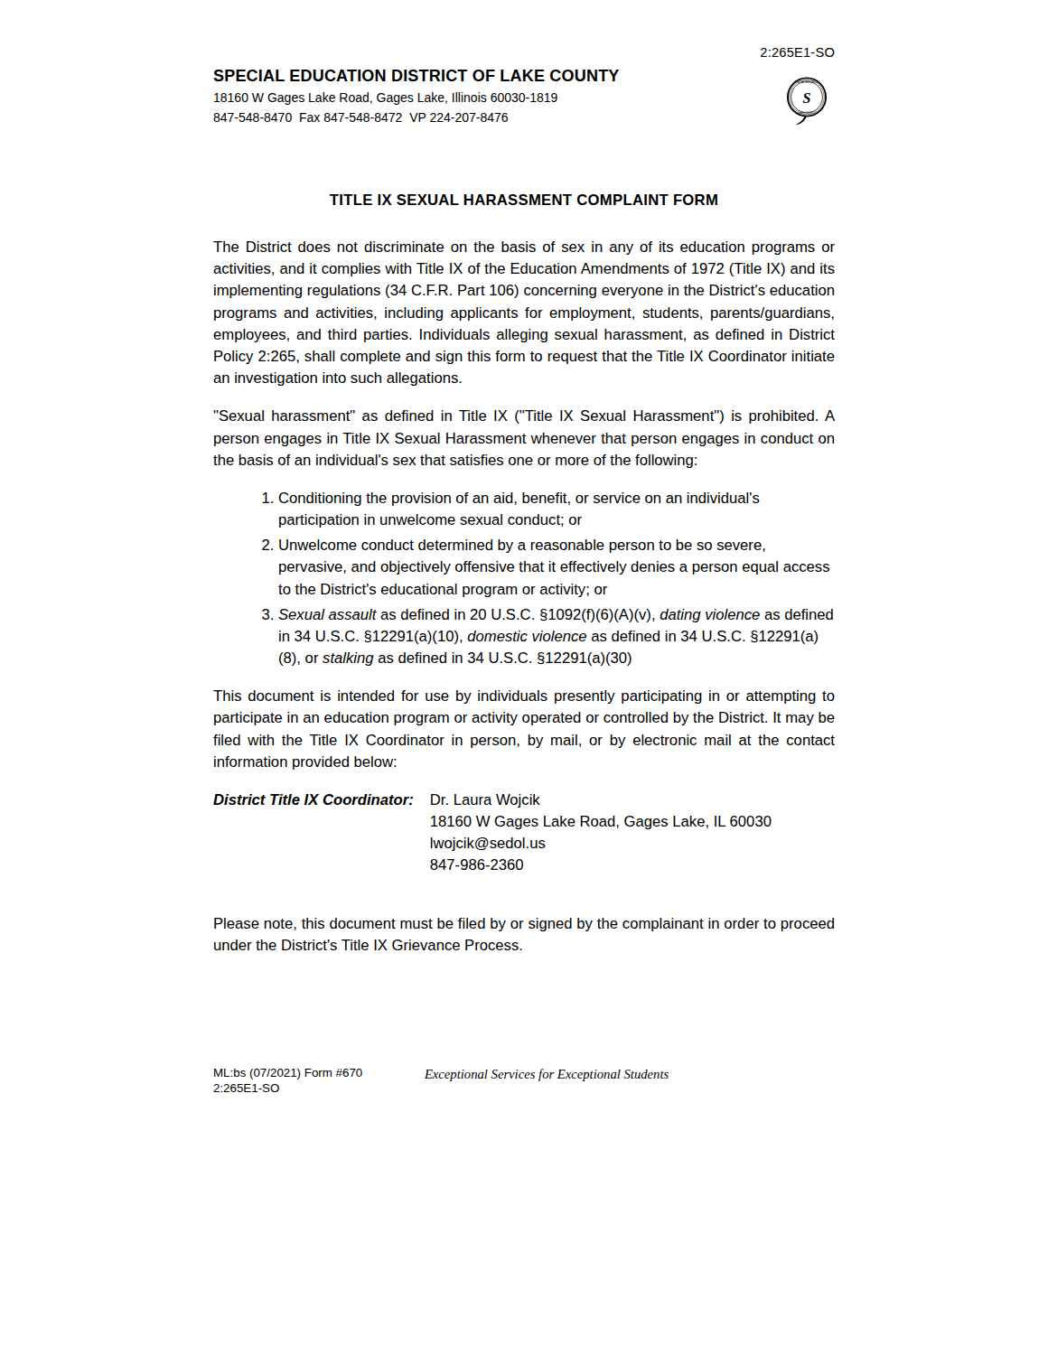2:265E1-SO
S SPECIAL EDUCATION LAKE COUNTY
SPECIAL EDUCATION DISTRICT OF LAKE COUNTY
18160 W Gages Lake Road, Gages Lake, Illinois 60030-1819
847-548-8470 Fax 847-548-8472 VP 224-207-8476
TITLE IX SEXUAL HARASSMENT COMPLAINT FORM
The District does not discriminate on the basis of sex in any of its education programs or activities, and it complies with Title IX of the Education Amendments of 1972 (Title IX) and its implementing regulations (34 C.F.R. Part 106) concerning everyone in the District's education programs and activities, including applicants for employment, students, parents/guardians, employees, and third parties. Individuals alleging sexual harassment, as defined in District Policy 2:265, shall complete and sign this form to request that the Title IX Coordinator initiate an investigation into such allegations.
"Sexual harassment" as defined in Title IX ("Title IX Sexual Harassment") is prohibited. A person engages in Title IX Sexual Harassment whenever that person engages in conduct on the basis of an individual's sex that satisfies one or more of the following:
Conditioning the provision of an aid, benefit, or service on an individual's participation in unwelcome sexual conduct; or
Unwelcome conduct determined by a reasonable person to be so severe, pervasive, and objectively offensive that it effectively denies a person equal access to the District's educational program or activity; or
Sexual assault as defined in 20 U.S.C. §1092(f)(6)(A)(v), dating violence as defined in 34 U.S.C. §12291(a)(10), domestic violence as defined in 34 U.S.C. §12291(a)(8), or stalking as defined in 34 U.S.C. §12291(a)(30)
This document is intended for use by individuals presently participating in or attempting to participate in an education program or activity operated or controlled by the District. It may be filed with the Title IX Coordinator in person, by mail, or by electronic mail at the contact information provided below:
District Title IX Coordinator:
Dr. Laura Wojcik
18160 W Gages Lake Road, Gages Lake, IL 60030
lwojcik@sedol.us
847-986-2360
Please note, this document must be filed by or signed by the complainant in order to proceed under the District's Title IX Grievance Process.
ML:bs (07/2021) Form #670
2:265E1-SO
Exceptional Services for Exceptional Students